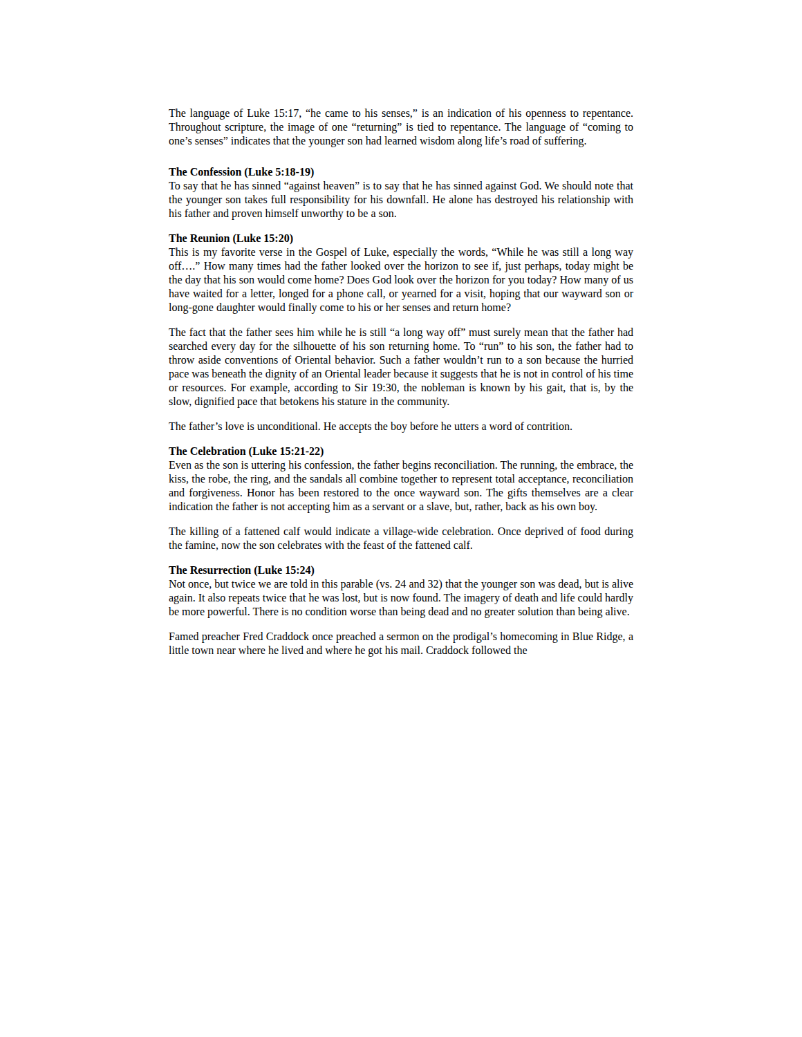The language of Luke 15:17, “he came to his senses,” is an indication of his openness to repentance. Throughout scripture, the image of one “returning” is tied to repentance. The language of “coming to one’s senses” indicates that the younger son had learned wisdom along life’s road of suffering.
The Confession (Luke 5:18-19)
To say that he has sinned “against heaven” is to say that he has sinned against God. We should note that the younger son takes full responsibility for his downfall. He alone has destroyed his relationship with his father and proven himself unworthy to be a son.
The Reunion (Luke 15:20)
This is my favorite verse in the Gospel of Luke, especially the words, “While he was still a long way off….” How many times had the father looked over the horizon to see if, just perhaps, today might be the day that his son would come home? Does God look over the horizon for you today? How many of us have waited for a letter, longed for a phone call, or yearned for a visit, hoping that our wayward son or long-gone daughter would finally come to his or her senses and return home?
The fact that the father sees him while he is still “a long way off” must surely mean that the father had searched every day for the silhouette of his son returning home. To “run” to his son, the father had to throw aside conventions of Oriental behavior. Such a father wouldn’t run to a son because the hurried pace was beneath the dignity of an Oriental leader because it suggests that he is not in control of his time or resources. For example, according to Sir 19:30, the nobleman is known by his gait, that is, by the slow, dignified pace that betokens his stature in the community.
The father’s love is unconditional. He accepts the boy before he utters a word of contrition.
The Celebration (Luke 15:21-22)
Even as the son is uttering his confession, the father begins reconciliation. The running, the embrace, the kiss, the robe, the ring, and the sandals all combine together to represent total acceptance, reconciliation and forgiveness. Honor has been restored to the once wayward son. The gifts themselves are a clear indication the father is not accepting him as a servant or a slave, but, rather, back as his own boy.
The killing of a fattened calf would indicate a village-wide celebration. Once deprived of food during the famine, now the son celebrates with the feast of the fattened calf.
The Resurrection (Luke 15:24)
Not once, but twice we are told in this parable (vs. 24 and 32) that the younger son was dead, but is alive again. It also repeats twice that he was lost, but is now found. The imagery of death and life could hardly be more powerful. There is no condition worse than being dead and no greater solution than being alive.
Famed preacher Fred Craddock once preached a sermon on the prodigal’s homecoming in Blue Ridge, a little town near where he lived and where he got his mail. Craddock followed the